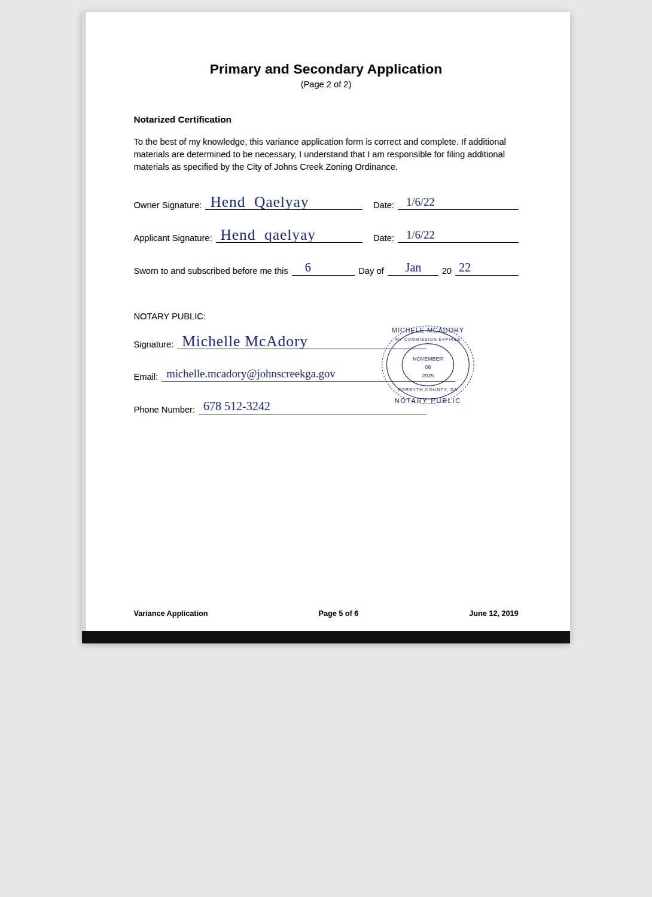Primary and Secondary Application
(Page 2 of 2)
Notarized Certification
To the best of my knowledge, this variance application form is correct and complete. If additional materials are determined to be necessary, I understand that I am responsible for filing additional materials as specified by the City of Johns Creek Zoning Ordinance.
Owner Signature: Hend Qaelyay Date: 1/6/22
Applicant Signature: Hend qaelyay Date: 1/6/22
Sworn to and subscribed before me this 6 Day of Jan 20 22
MICHELE MCADORY MY COMMISSION EXPIRES NOVEMBER 08 2025 FORSYTH COUNTY, GA NOTARY PUBLIC
NOTARY PUBLIC:
Signature: Michelle McAdory
Email: michelle.mcadory@johnscreekga.gov
Phone Number: 678 512-3242
Variance Application Page 5 of 6 June 12, 2019